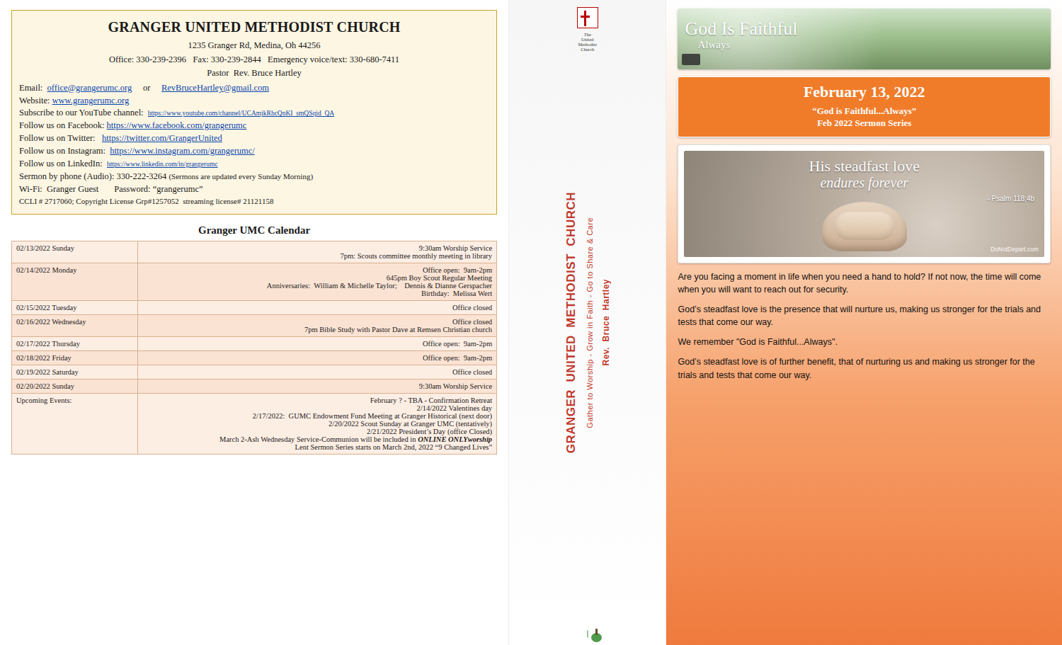GRANGER UNITED METHODIST CHURCH
1235 Granger Rd, Medina, Oh 44256
Office: 330-239-2396 Fax: 330-239-2844 Emergency voice/text: 330-680-7411
Pastor Rev. Bruce Hartley
Email: office@grangerumc.org or RevBruceHartley@gmail.com
Website: www.grangerumc.org
Subscribe to our YouTube channel: https://www.youtube.com/channel/UCAmjkRhcQnKI_smQSqjd_QA
Follow us on Facebook: https://www.facebook.com/grangerumc
Follow us on Twitter: https://twitter.com/GrangerUnited
Follow us on Instagram: https://www.instagram.com/grangerumc/
Follow us on LinkedIn: https://www.linkedin.com/in/grangerumc
Sermon by phone (Audio): 330-222-3264 (Sermons are updated every Sunday Morning)
Wi-Fi: Granger Guest Password: “grangerumc”
CCLI # 2717060; Copyright License Grp#1257052 streaming license# 21121158
Granger UMC Calendar
| 02/13/2022 Sunday | 9:30am Worship Service 7pm: Scouts committee monthly meeting in library |
| 02/14/2022 Monday | Office open: 9am-2pm 645pm Boy Scout Regular Meeting Anniversaries: William & Michelle Taylor; Dennis & Dianne Gerspacher Birthday: Melissa Wert |
| 02/15/2022 Tuesday | Office closed |
| 02/16/2022 Wednesday | Office closed 7pm Bible Study with Pastor Dave at Remsen Christian church |
| 02/17/2022 Thursday | Office open: 9am-2pm |
| 02/18/2022 Friday | Office open: 9am-2pm |
| 02/19/2022 Saturday | Office closed |
| 02/20/2022 Sunday | 9:30am Worship Service |
| Upcoming Events: | February ? - TBA - Confirmation Retreat 2/14/2022 Valentines day 2/17/2022: GUMC Endowment Fund Meeting at Granger Historical (next door) 2/20/2022 Scout Sunday at Granger UMC (tentatively) 2/21/2022 President’s Day (office Closed) March 2-Ash Wednesday Service-Communion will be included in ONLINE ONLYworship Lent Sermon Series starts on March 2nd, 2022 “9 Changed Lives” |
The
United
Methodist
Church
GRANGER UNITED METHODIST CHURCH
Gather to Worship - Grow in Faith - Go to Share & Care
Rev. Bruce Hartley
God Is FaithfulAlways
February 13, 2022
“God is Faithful...Always”
Feb 2022 Sermon Series
His steadfast loveendures forever
- Psalm 118:4b
DoNotDepart.com
Are you facing a moment in life when you need a hand to hold? If not now, the time will come when you will want to reach out for security.
God’s steadfast love is the presence that will nurture us, making us stronger for the trials and tests that come our way.
We remember "God is Faithful...Always".
God’s steadfast love is of further benefit, that of nurturing us and making us stronger for the trials and tests that come our way.